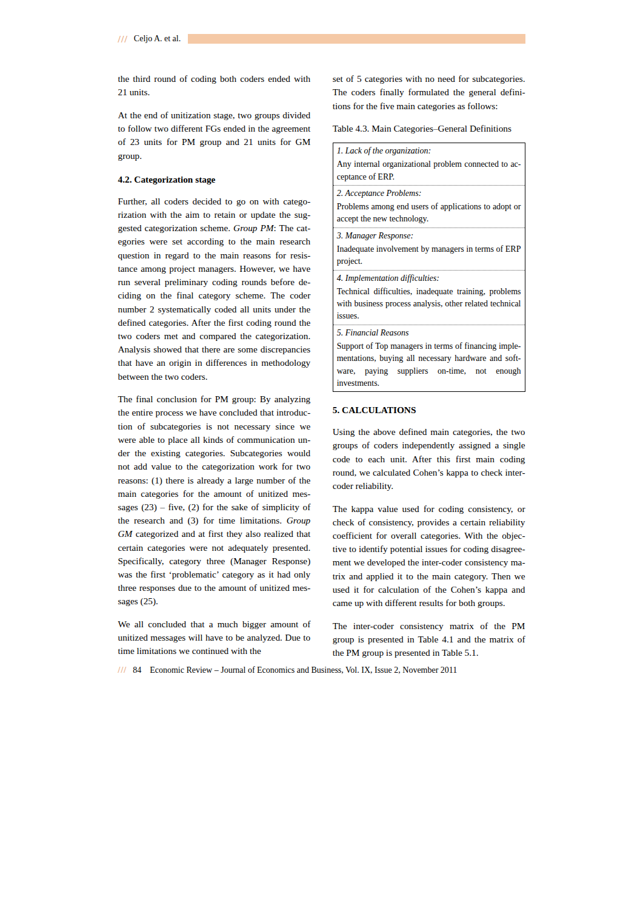/// Celjo A. et al.
the third round of coding both coders ended with 21 units.
At the end of unitization stage, two groups divided to follow two different FGs ended in the agreement of 23 units for PM group and 21 units for GM group.
4.2. Categorization stage
Further, all coders decided to go on with categorization with the aim to retain or update the suggested categorization scheme. Group PM: The categories were set according to the main research question in regard to the main reasons for resistance among project managers. However, we have run several preliminary coding rounds before deciding on the final category scheme. The coder number 2 systematically coded all units under the defined categories. After the first coding round the two coders met and compared the categorization. Analysis showed that there are some discrepancies that have an origin in differences in methodology between the two coders.
The final conclusion for PM group: By analyzing the entire process we have concluded that introduction of subcategories is not necessary since we were able to place all kinds of communication under the existing categories. Subcategories would not add value to the categorization work for two reasons: (1) there is already a large number of the main categories for the amount of unitized messages (23) – five, (2) for the sake of simplicity of the research and (3) for time limitations. Group GM categorized and at first they also realized that certain categories were not adequately presented. Specifically, category three (Manager Response) was the first ‘problematic’ category as it had only three responses due to the amount of unitized messages (25).
We all concluded that a much bigger amount of unitized messages will have to be analyzed. Due to time limitations we continued with the
set of 5 categories with no need for subcategories. The coders finally formulated the general definitions for the five main categories as follows:
Table 4.3. Main Categories–General Definitions
| 1. Lack of the organization: |
| Any internal organizational problem connected to acceptance of ERP. |
| 2. Acceptance Problems: |
| Problems among end users of applications to adopt or accept the new technology. |
| 3. Manager Response: |
| Inadequate involvement by managers in terms of ERP project. |
| 4. Implementation difficulties: |
| Technical difficulties, inadequate training, problems with business process analysis, other related technical issues. |
| 5. Financial Reasons |
| Support of Top managers in terms of financing implementations, buying all necessary hardware and software, paying suppliers on-time, not enough investments. |
5. CALCULATIONS
Using the above defined main categories, the two groups of coders independently assigned a single code to each unit. After this first main coding round, we calculated Cohen’s kappa to check inter-coder reliability.
The kappa value used for coding consistency, or check of consistency, provides a certain reliability coefficient for overall categories. With the objective to identify potential issues for coding disagreement we developed the inter-coder consistency matrix and applied it to the main category. Then we used it for calculation of the Cohen’s kappa and came up with different results for both groups.
The inter-coder consistency matrix of the PM group is presented in Table 4.1 and the matrix of the PM group is presented in Table 5.1.
/// 84 Economic Review – Journal of Economics and Business, Vol. IX, Issue 2, November 2011